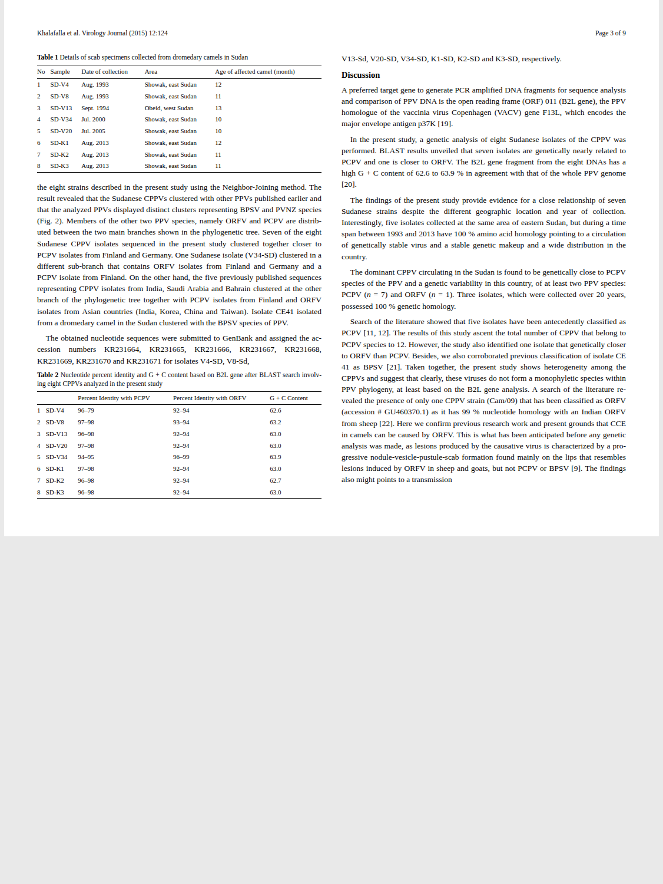Khalafalla et al. Virology Journal (2015) 12:124 Page 3 of 9
Table 1 Details of scab specimens collected from dromedary camels in Sudan
| No | Sample | Date of collection | Area | Age of affected camel (month) |
| --- | --- | --- | --- | --- |
| 1 | SD-V4 | Aug. 1993 | Showak, east Sudan | 12 |
| 2 | SD-V8 | Aug. 1993 | Showak, east Sudan | 11 |
| 3 | SD-V13 | Sept. 1994 | Obeid, west Sudan | 13 |
| 4 | SD-V34 | Jul. 2000 | Showak, east Sudan | 10 |
| 5 | SD-V20 | Jul. 2005 | Showak, east Sudan | 10 |
| 6 | SD-K1 | Aug. 2013 | Showak, east Sudan | 12 |
| 7 | SD-K2 | Aug. 2013 | Showak, east Sudan | 11 |
| 8 | SD-K3 | Aug. 2013 | Showak, east Sudan | 11 |
the eight strains described in the present study using the Neighbor-Joining method. The result revealed that the Sudanese CPPVs clustered with other PPVs published earlier and that the analyzed PPVs displayed distinct clusters representing BPSV and PVNZ species (Fig. 2). Members of the other two PPV species, namely ORFV and PCPV are distributed between the two main branches shown in the phylogenetic tree. Seven of the eight Sudanese CPPV isolates sequenced in the present study clustered together closer to PCPV isolates from Finland and Germany. One Sudanese isolate (V34-SD) clustered in a different sub-branch that contains ORFV isolates from Finland and Germany and a PCPV isolate from Finland. On the other hand, the five previously published sequences representing CPPV isolates from India, Saudi Arabia and Bahrain clustered at the other branch of the phylogenetic tree together with PCPV isolates from Finland and ORFV isolates from Asian countries (India, Korea, China and Taiwan). Isolate CE41 isolated from a dromedary camel in the Sudan clustered with the BPSV species of PPV.
The obtained nucleotide sequences were submitted to GenBank and assigned the accession numbers KR231664, KR231665, KR231666, KR231667, KR231668, KR231669, KR231670 and KR231671 for isolates V4-SD, V8-Sd,
Table 2 Nucleotide percent identity and G + C content based on B2L gene after BLAST search involving eight CPPVs analyzed in the present study
| | | Percent Identity with PCPV | Percent Identity with ORFV | G + C Content |
| --- | --- | --- | --- | --- |
| 1 | SD-V4 | 96–79 | 92–94 | 62.6 |
| 2 | SD-V8 | 97–98 | 93–94 | 63.2 |
| 3 | SD-V13 | 96–98 | 92–94 | 63.0 |
| 4 | SD-V20 | 97–98 | 92–94 | 63.0 |
| 5 | SD-V34 | 94–95 | 96–99 | 63.9 |
| 6 | SD-K1 | 97–98 | 92–94 | 63.0 |
| 7 | SD-K2 | 96–98 | 92–94 | 62.7 |
| 8 | SD-K3 | 96–98 | 92–94 | 63.0 |
V13-Sd, V20-SD, V34-SD, K1-SD, K2-SD and K3-SD, respectively.
Discussion
A preferred target gene to generate PCR amplified DNA fragments for sequence analysis and comparison of PPV DNA is the open reading frame (ORF) 011 (B2L gene), the PPV homologue of the vaccinia virus Copenhagen (VACV) gene F13L, which encodes the major envelope antigen p37K [19].
In the present study, a genetic analysis of eight Sudanese isolates of the CPPV was performed. BLAST results unveiled that seven isolates are genetically nearly related to PCPV and one is closer to ORFV. The B2L gene fragment from the eight DNAs has a high G + C content of 62.6 to 63.9 % in agreement with that of the whole PPV genome [20].
The findings of the present study provide evidence for a close relationship of seven Sudanese strains despite the different geographic location and year of collection. Interestingly, five isolates collected at the same area of eastern Sudan, but during a time span between 1993 and 2013 have 100 % amino acid homology pointing to a circulation of genetically stable virus and a stable genetic makeup and a wide distribution in the country.
The dominant CPPV circulating in the Sudan is found to be genetically close to PCPV species of the PPV and a genetic variability in this country, of at least two PPV species: PCPV (n = 7) and ORFV (n = 1). Three isolates, which were collected over 20 years, possessed 100 % genetic homology.
Search of the literature showed that five isolates have been antecedently classified as PCPV [11, 12]. The results of this study ascent the total number of CPPV that belong to PCPV species to 12. However, the study also identified one isolate that genetically closer to ORFV than PCPV. Besides, we also corroborated previous classification of isolate CE 41 as BPSV [21]. Taken together, the present study shows heterogeneity among the CPPVs and suggest that clearly, these viruses do not form a monophyletic species within PPV phylogeny, at least based on the B2L gene analysis. A search of the literature revealed the presence of only one CPPV strain (Cam/09) that has been classified as ORFV (accession # GU460370.1) as it has 99 % nucleotide homology with an Indian ORFV from sheep [22]. Here we confirm previous research work and present grounds that CCE in camels can be caused by ORFV. This is what has been anticipated before any genetic analysis was made, as lesions produced by the causative virus is characterized by a progressive nodule-vesicle-pustule-scab formation found mainly on the lips that resembles lesions induced by ORFV in sheep and goats, but not PCPV or BPSV [9]. The findings also might points to a transmission